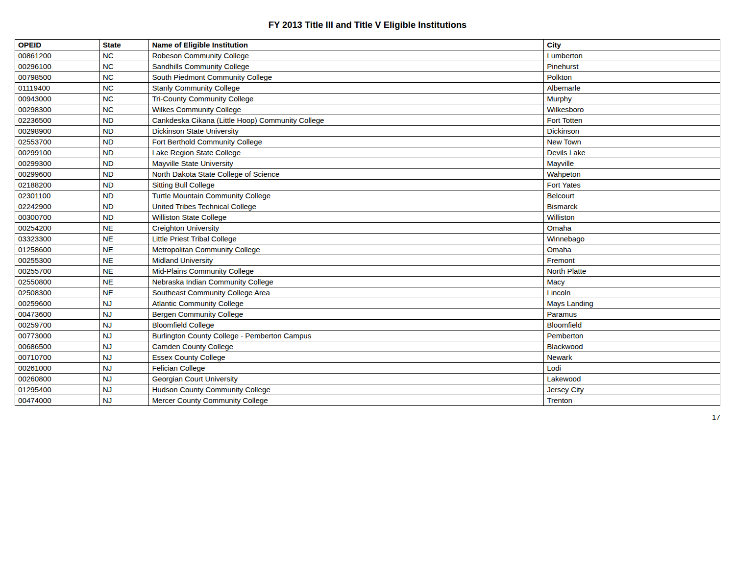FY 2013 Title III and Title V Eligible Institutions
| OPEID | State | Name of Eligible Institution | City |
| --- | --- | --- | --- |
| 00861200 | NC | Robeson Community College | Lumberton |
| 00296100 | NC | Sandhills Community College | Pinehurst |
| 00798500 | NC | South Piedmont Community College | Polkton |
| 01119400 | NC | Stanly Community College | Albemarle |
| 00943000 | NC | Tri-County Community College | Murphy |
| 00298300 | NC | Wilkes Community College | Wilkesboro |
| 02236500 | ND | Cankdeska Cikana (Little Hoop) Community College | Fort Totten |
| 00298900 | ND | Dickinson State University | Dickinson |
| 02553700 | ND | Fort Berthold Community College | New Town |
| 00299100 | ND | Lake Region State College | Devils Lake |
| 00299300 | ND | Mayville State University | Mayville |
| 00299600 | ND | North Dakota State College of Science | Wahpeton |
| 02188200 | ND | Sitting Bull College | Fort Yates |
| 02301100 | ND | Turtle Mountain Community College | Belcourt |
| 02242900 | ND | United Tribes Technical College | Bismarck |
| 00300700 | ND | Williston State College | Williston |
| 00254200 | NE | Creighton University | Omaha |
| 03323300 | NE | Little Priest Tribal College | Winnebago |
| 01258600 | NE | Metropolitan Community College | Omaha |
| 00255300 | NE | Midland University | Fremont |
| 00255700 | NE | Mid-Plains Community College | North Platte |
| 02550800 | NE | Nebraska Indian Community College | Macy |
| 02508300 | NE | Southeast Community College Area | Lincoln |
| 00259600 | NJ | Atlantic Community College | Mays Landing |
| 00473600 | NJ | Bergen Community College | Paramus |
| 00259700 | NJ | Bloomfield College | Bloomfield |
| 00773000 | NJ | Burlington County College - Pemberton Campus | Pemberton |
| 00686500 | NJ | Camden County College | Blackwood |
| 00710700 | NJ | Essex County College | Newark |
| 00261000 | NJ | Felician College | Lodi |
| 00260800 | NJ | Georgian Court University | Lakewood |
| 01295400 | NJ | Hudson County Community College | Jersey City |
| 00474000 | NJ | Mercer County Community College | Trenton |
17